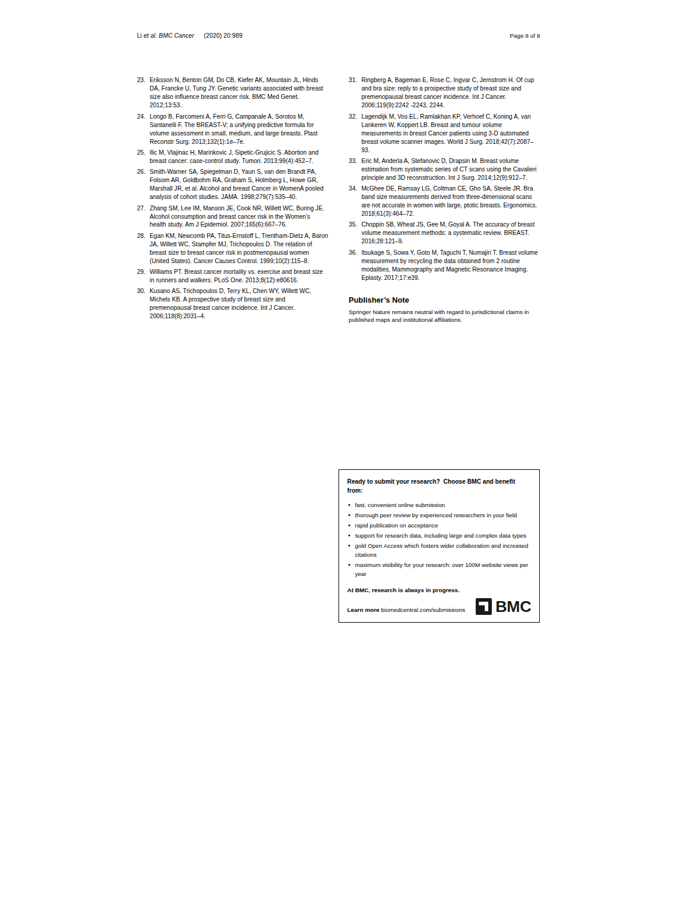Li et al. BMC Cancer(2020) 20:989
Page 8 of 8
Eriksson N, Benton GM, Do CB, Kiefer AK, Mountain JL, Hinds DA, Francke U, Tung JY. Genetic variants associated with breast size also influence breast cancer risk. BMC Med Genet. 2012;13:53.
Longo B, Farcomeni A, Ferri G, Campanale A, Sorotos M, Santanelli F. The BREAST-V: a unifying predictive formula for volume assessment in small, medium, and large breasts. Plast Reconstr Surg. 2013;132(1):1e–7e.
Ilic M, Vlajinac H, Marinkovic J, Sipetic-Grujicic S. Abortion and breast cancer: case-control study. Tumori. 2013;99(4):452–7.
Smith-Warner SA, Spiegelman D, Yaun S, van den Brandt PA, Folsom AR, Goldbohm RA, Graham S, Holmberg L, Howe GR, Marshall JR, et al. Alcohol and breast Cancer in WomenA pooled analysis of cohort studies. JAMA. 1998;279(7):535–40.
Zhang SM, Lee IM, Manson JE, Cook NR, Willett WC, Buring JE. Alcohol consumption and breast cancer risk in the Women's health study. Am J Epidemiol. 2007;165(6):667–76.
Egan KM, Newcomb PA, Titus-Ernstoff L, Trentham-Dietz A, Baron JA, Willett WC, Stampfer MJ, Trichopoulos D. The relation of breast size to breast cancer risk in postmenopausal women (United States). Cancer Causes Control. 1999;10(2):115–8.
Williams PT. Breast cancer mortality vs. exercise and breast size in runners and walkers. PLoS One. 2013;8(12):e80616.
Kusano AS, Trichopoulos D, Terry KL, Chen WY, Willett WC, Michels KB. A prospective study of breast size and premenopausal breast cancer incidence. Int J Cancer. 2006;118(8):2031–4.
Ringberg A, Bageman E, Rose C, Ingvar C, Jernstrom H. Of cup and bra size: reply to a prospective study of breast size and premenopausal breast cancer incidence. Int J Cancer. 2006;119(9):2242 -2243, 2244.
Lagendijk M, Vos EL, Ramlakhan KP, Verhoef C, Koning A, van Lankeren W, Koppert LB. Breast and tumour volume measurements in breast Cancer patients using 3-D automated breast volume scanner images. World J Surg. 2018;42(7):2087–93.
Eric M, Anderla A, Stefanovic D, Drapsin M. Breast volume estimation from systematic series of CT scans using the Cavalieri principle and 3D reconstruction. Int J Surg. 2014;12(9):912–7.
McGhee DE, Ramsay LG, Coltman CE, Gho SA, Steele JR. Bra band size measurements derived from three-dimensional scans are not accurate in women with large, ptotic breasts. Ergonomics. 2018;61(3):464–72.
Choppin SB, Wheat JS, Gee M, Goyal A. The accuracy of breast volume measurement methods: a systematic review. BREAST. 2016;28:121–9.
Itsukage S, Sowa Y, Goto M, Taguchi T, Numajiri T. Breast volume measurement by recycling the data obtained from 2 routine modalities, Mammography and Magnetic Resonance Imaging. Eplasty. 2017;17:e39.
Publisher’s Note
Springer Nature remains neutral with regard to jurisdictional claims in published maps and institutional affiliations.
Ready to submit your research? Choose BMC and benefit from:
fast, convenient online submission
thorough peer review by experienced researchers in your field
rapid publication on acceptance
support for research data, including large and complex data types
gold Open Access which fosters wider collaboration and increased citations
maximum visibility for your research: over 100M website views per year
At BMC, research is always in progress.
Learn more biomedcentral.com/submissions
BMC